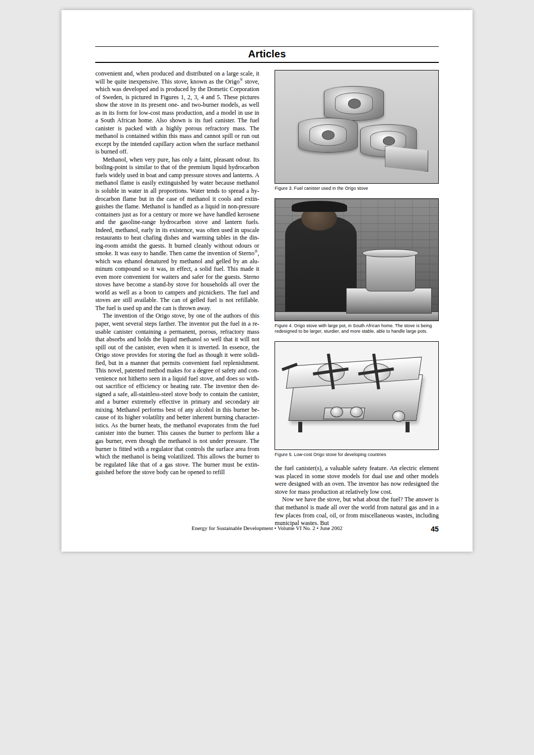Articles
convenient and, when produced and distributed on a large scale, it will be quite inexpensive. This stove, known as the Origo® stove, which was developed and is produced by the Dometic Corporation of Sweden, is pictured in Figures 1, 2, 3, 4 and 5. These pictures show the stove in its present one- and two-burner models, as well as in its form for low-cost mass production, and a model in use in a South African home. Also shown is its fuel canister. The fuel canister is packed with a highly porous refractory mass. The methanol is contained within this mass and cannot spill or run out except by the intended capillary action when the surface methanol is burned off.
Methanol, when very pure, has only a faint, pleasant odour. Its boiling-point is similar to that of the premium liquid hydrocarbon fuels widely used in boat and camp pressure stoves and lanterns. A methanol flame is easily extinguished by water because methanol is soluble in water in all proportions. Water tends to spread a hydrocarbon flame but in the case of methanol it cools and extinguishes the flame. Methanol is handled as a liquid in non-pressure containers just as for a century or more we have handled kerosene and the gasoline-range hydrocarbon stove and lantern fuels. Indeed, methanol, early in its existence, was often used in upscale restaurants to heat chafing dishes and warming tables in the dining-room amidst the guests. It burned cleanly without odours or smoke. It was easy to handle. Then came the invention of Sterno®, which was ethanol denatured by methanol and gelled by an aluminum compound so it was, in effect, a solid fuel. This made it even more convenient for waiters and safer for the guests. Sterno stoves have become a stand-by stove for households all over the world as well as a boon to campers and picnickers. The fuel and stoves are still available. The can of gelled fuel is not refillable. The fuel is used up and the can is thrown away.
The invention of the Origo stove, by one of the authors of this paper, went several steps farther. The inventor put the fuel in a reusable canister containing a permanent, porous, refractory mass that absorbs and holds the liquid methanol so well that it will not spill out of the canister, even when it is inverted. In essence, the Origo stove provides for storing the fuel as though it were solidified, but in a manner that permits convenient fuel replenishment. This novel, patented method makes for a degree of safety and convenience not hitherto seen in a liquid fuel stove, and does so without sacrifice of efficiency or heating rate. The inventor then designed a safe, all-stainless-steel stove body to contain the canister, and a burner extremely effective in primary and secondary air mixing. Methanol performs best of any alcohol in this burner because of its higher volatility and better inherent burning characteristics. As the burner heats, the methanol evaporates from the fuel canister into the burner. This causes the burner to perform like a gas burner, even though the methanol is not under pressure. The burner is fitted with a regulator that controls the surface area from which the methanol is being volatilized. This allows the burner to be regulated like that of a gas stove. The burner must be extinguished before the stove body can be opened to refill
Figure 3. Fuel canister used in the Origo stove
Figure 4. Origo stove with large pot, in South African home. The stove is being redesigned to be larger, sturdier, and more stable, able to handle large pots.
Figure 5. Low-cost Origo stove for developing countries
the fuel canister(s), a valuable safety feature. An electric element was placed in some stove models for dual use and other models were designed with an oven. The inventor has now redesigned the stove for mass production at relatively low cost.
Now we have the stove, but what about the fuel? The answer is that methanol is made all over the world from natural gas and in a few places from coal, oil, or from miscellaneous wastes, including municipal wastes. But
Energy for Sustainable Development • Volume VI No. 2 • June 2002
45